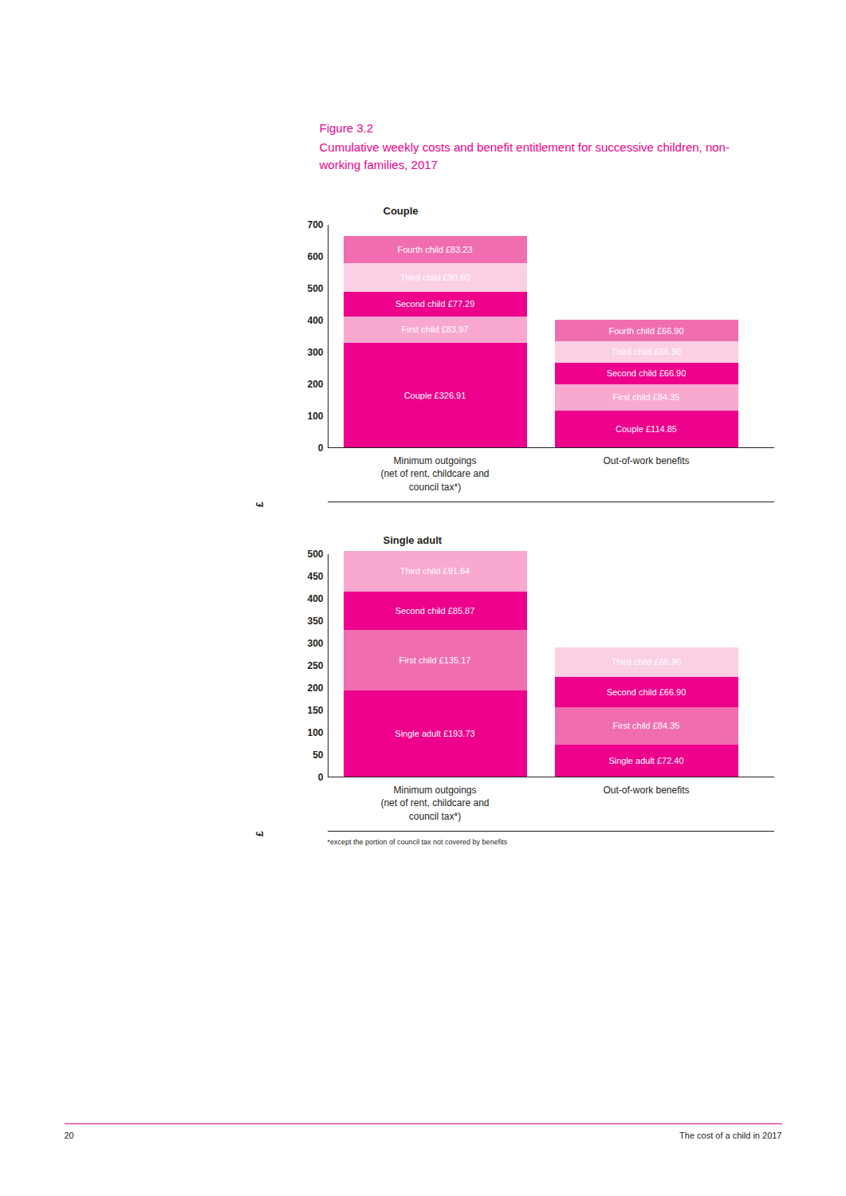Figure 3.2 Cumulative weekly costs and benefit entitlement for successive children, non-working families, 2017
Couple
700 600 500 400 300 200 100 0
£
Fourth child £83.23
Third child £90.60
Second child £77.29
First child £83.97
Couple £326.91
Fourth child £66.90
Third child £66.90
Second child £66.90
First child £84.35
Couple £114.85
Minimum outgoings
(net of rent, childcare and
council tax*)
Out-of-work benefits
Single adult
500 450 400 350 300 250 200 150 100 50 0
£
Third child £91.64
Second child £85.87
First child £135.17
Single adult £193.73
Third child £66.90
Second child £66.90
First child £84.35
Single adult £72.40
Minimum outgoings
(net of rent, childcare and
council tax*)
Out-of-work benefits
*except the portion of council tax not covered by benefits
20 The cost of a child in 2017